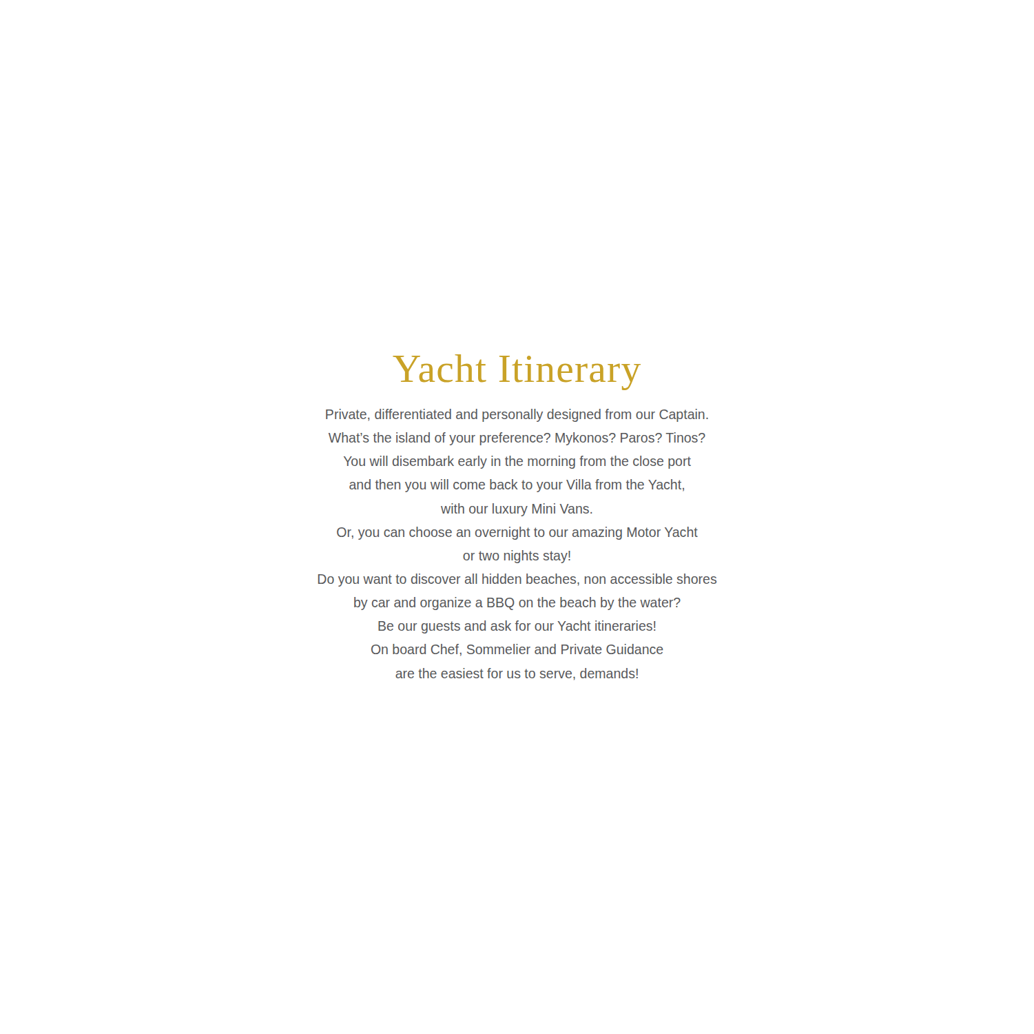Yacht Itinerary
Private, differentiated and personally designed from our Captain.
What’s the island of your preference? Mykonos? Paros? Tinos?
You will disembark early in the morning from the close port
and then you will come back to your Villa from the Yacht,
with our luxury Mini Vans.
Or, you can choose an overnight to our amazing Motor Yacht
or two nights stay!
Do you want to discover all hidden beaches, non accessible shores
by car and organize a BBQ on the beach by the water?
Be our guests and ask for our Yacht itineraries!
On board Chef, Sommelier and Private Guidance
are the easiest for us to serve, demands!